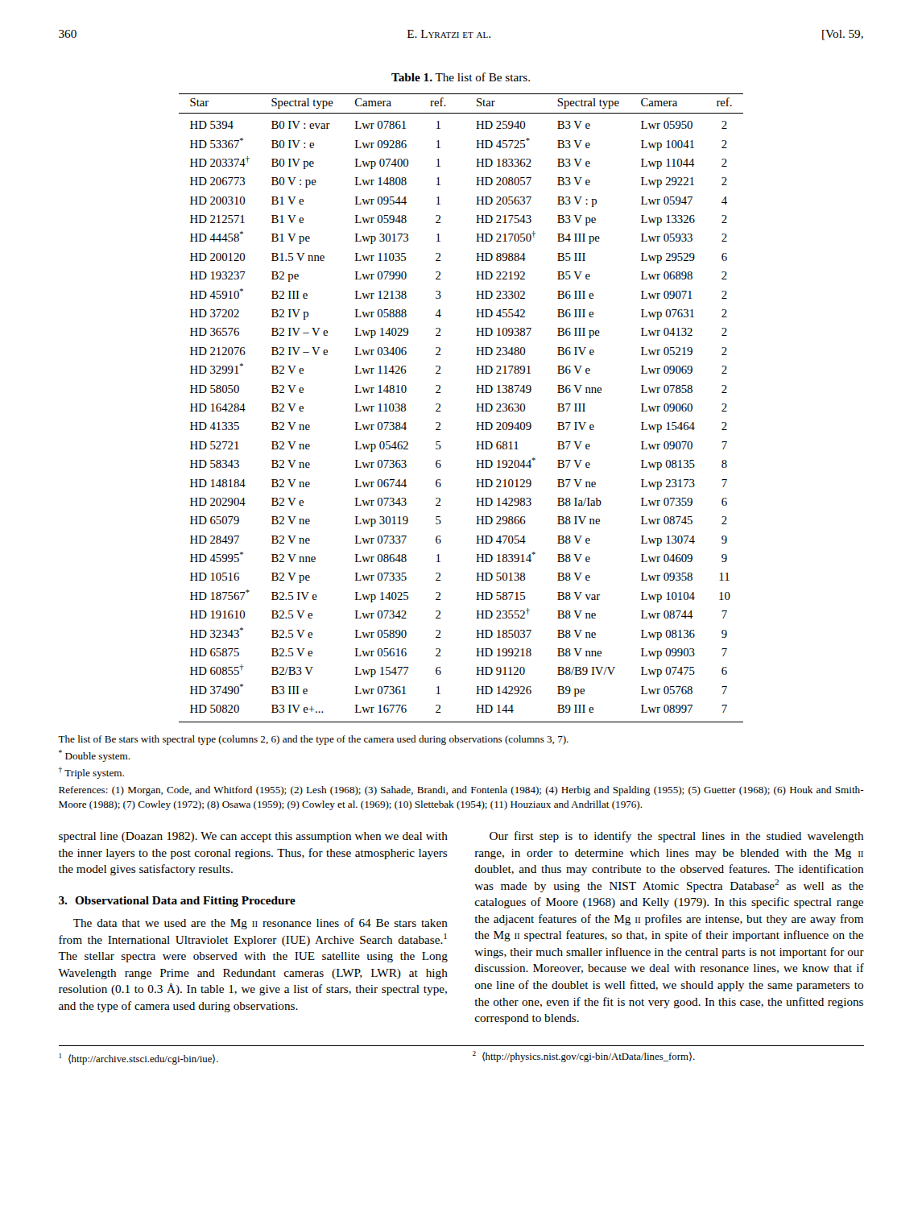360 E. Lyratzi et al. [Vol. 59,
Table 1. The list of Be stars.
| Star | Spectral type | Camera | ref. | Star | Spectral type | Camera | ref. |
| --- | --- | --- | --- | --- | --- | --- | --- |
| HD 5394 | B0 IV : evar | Lwr 07861 | 1 | HD 25940 | B3 V e | Lwr 05950 | 2 |
| HD 53367 * | B0 IV : e | Lwr 09286 | 1 | HD 45725 * | B3 V e | Lwp 10041 | 2 |
| HD 203374 † | B0 IV pe | Lwp 07400 | 1 | HD 183362 | B3 V e | Lwp 11044 | 2 |
| HD 206773 | B0 V : pe | Lwr 14808 | 1 | HD 208057 | B3 V e | Lwp 29221 | 2 |
| HD 200310 | B1 V e | Lwr 09544 | 1 | HD 205637 | B3 V : p | Lwr 05947 | 4 |
| HD 212571 | B1 V e | Lwr 05948 | 2 | HD 217543 | B3 V pe | Lwp 13326 | 2 |
| HD 44458 * | B1 V pe | Lwp 30173 | 1 | HD 217050 † | B4 III pe | Lwr 05933 | 2 |
| HD 200120 | B1.5 V nne | Lwr 11035 | 2 | HD 89884 | B5 III | Lwp 29529 | 6 |
| HD 193237 | B2 pe | Lwr 07990 | 2 | HD 22192 | B5 V e | Lwr 06898 | 2 |
| HD 45910 * | B2 III e | Lwr 12138 | 3 | HD 23302 | B6 III e | Lwr 09071 | 2 |
| HD 37202 | B2 IV p | Lwr 05888 | 4 | HD 45542 | B6 III e | Lwp 07631 | 2 |
| HD 36576 | B2 IV – V e | Lwp 14029 | 2 | HD 109387 | B6 III pe | Lwr 04132 | 2 |
| HD 212076 | B2 IV – V e | Lwr 03406 | 2 | HD 23480 | B6 IV e | Lwr 05219 | 2 |
| HD 32991 * | B2 V e | Lwr 11426 | 2 | HD 217891 | B6 V e | Lwr 09069 | 2 |
| HD 58050 | B2 V e | Lwr 14810 | 2 | HD 138749 | B6 V nne | Lwr 07858 | 2 |
| HD 164284 | B2 V e | Lwr 11038 | 2 | HD 23630 | B7 III | Lwr 09060 | 2 |
| HD 41335 | B2 V ne | Lwr 07384 | 2 | HD 209409 | B7 IV e | Lwp 15464 | 2 |
| HD 52721 | B2 V ne | Lwp 05462 | 5 | HD 6811 | B7 V e | Lwr 09070 | 7 |
| HD 58343 | B2 V ne | Lwr 07363 | 6 | HD 192044 * | B7 V e | Lwp 08135 | 8 |
| HD 148184 | B2 V ne | Lwr 06744 | 6 | HD 210129 | B7 V ne | Lwp 23173 | 7 |
| HD 202904 | B2 V e | Lwr 07343 | 2 | HD 142983 | B8 Ia/Iab | Lwr 07359 | 6 |
| HD 65079 | B2 V ne | Lwp 30119 | 5 | HD 29866 | B8 IV ne | Lwr 08745 | 2 |
| HD 28497 | B2 V ne | Lwr 07337 | 6 | HD 47054 | B8 V e | Lwp 13074 | 9 |
| HD 45995 * | B2 V nne | Lwr 08648 | 1 | HD 183914 * | B8 V e | Lwr 04609 | 9 |
| HD 10516 | B2 V pe | Lwr 07335 | 2 | HD 50138 | B8 V e | Lwr 09358 | 11 |
| HD 187567 * | B2.5 IV e | Lwp 14025 | 2 | HD 58715 | B8 V var | Lwp 10104 | 10 |
| HD 191610 | B2.5 V e | Lwr 07342 | 2 | HD 23552 † | B8 V ne | Lwr 08744 | 7 |
| HD 32343 * | B2.5 V e | Lwr 05890 | 2 | HD 185037 | B8 V ne | Lwp 08136 | 9 |
| HD 65875 | B2.5 V e | Lwr 05616 | 2 | HD 199218 | B8 V nne | Lwp 09903 | 7 |
| HD 60855 † | B2/B3 V | Lwp 15477 | 6 | HD 91120 | B8/B9 IV/V | Lwp 07475 | 6 |
| HD 37490 * | B3 III e | Lwr 07361 | 1 | HD 142926 | B9 pe | Lwr 05768 | 7 |
| HD 50820 | B3 IV e+... | Lwr 16776 | 2 | HD 144 | B9 III e | Lwr 08997 | 7 |
The list of Be stars with spectral type (columns 2, 6) and the type of the camera used during observations (columns 3, 7).
* Double system.
† Triple system.
References: (1) Morgan, Code, and Whitford (1955); (2) Lesh (1968); (3) Sahade, Brandi, and Fontenla (1984); (4) Herbig and Spalding (1955); (5) Guetter (1968); (6) Houk and Smith-Moore (1988); (7) Cowley (1972); (8) Osawa (1959); (9) Cowley et al. (1969); (10) Slettebak (1954); (11) Houziaux and Andrillat (1976).
spectral line (Doazan 1982). We can accept this assumption when we deal with the inner layers to the post coronal regions. Thus, for these atmospheric layers the model gives satisfactory results.
3. Observational Data and Fitting Procedure
The data that we used are the Mg ii resonance lines of 64 Be stars taken from the International Ultraviolet Explorer (IUE) Archive Search database.1 The stellar spectra were observed with the IUE satellite using the Long Wavelength range Prime and Redundant cameras (LWP, LWR) at high resolution (0.1 to 0.3 Å). In table 1, we give a list of stars, their spectral type, and the type of camera used during observations.
Our first step is to identify the spectral lines in the studied wavelength range, in order to determine which lines may be blended with the Mg ii doublet, and thus may contribute to the observed features. The identification was made by using the NIST Atomic Spectra Database2 as well as the catalogues of Moore (1968) and Kelly (1979). In this specific spectral range the adjacent features of the Mg ii profiles are intense, but they are away from the Mg ii spectral features, so that, in spite of their important influence on the wings, their much smaller influence in the central parts is not important for our discussion. Moreover, because we deal with resonance lines, we know that if one line of the doublet is well fitted, we should apply the same parameters to the other one, even if the fit is not very good. In this case, the unfitted regions correspond to blends.
1 ⟨http://archive.stsci.edu/cgi-bin/iue⟩.
2 ⟨http://physics.nist.gov/cgi-bin/AtData/lines_form⟩.